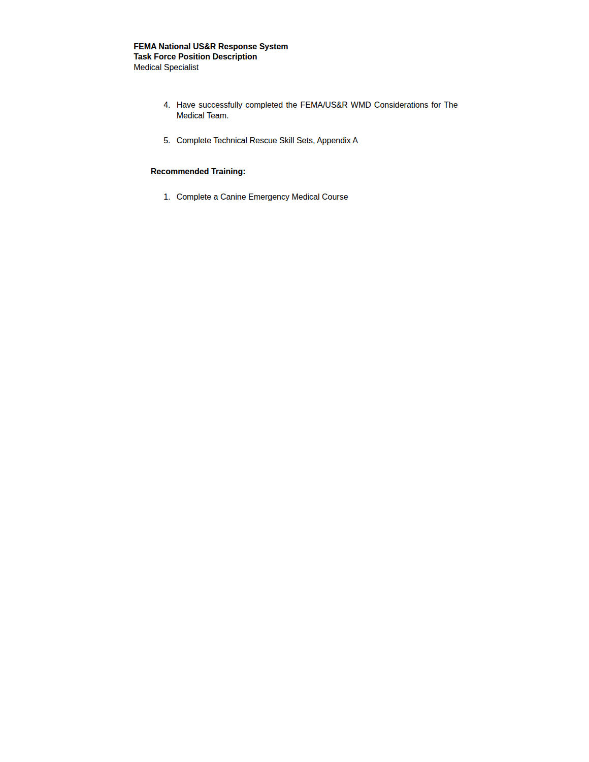FEMA National US&R Response System
Task Force Position Description
Medical Specialist
Have successfully completed the FEMA/US&R WMD Considerations for The Medical Team.
Complete Technical Rescue Skill Sets, Appendix A
Recommended Training:
Complete a Canine Emergency Medical Course